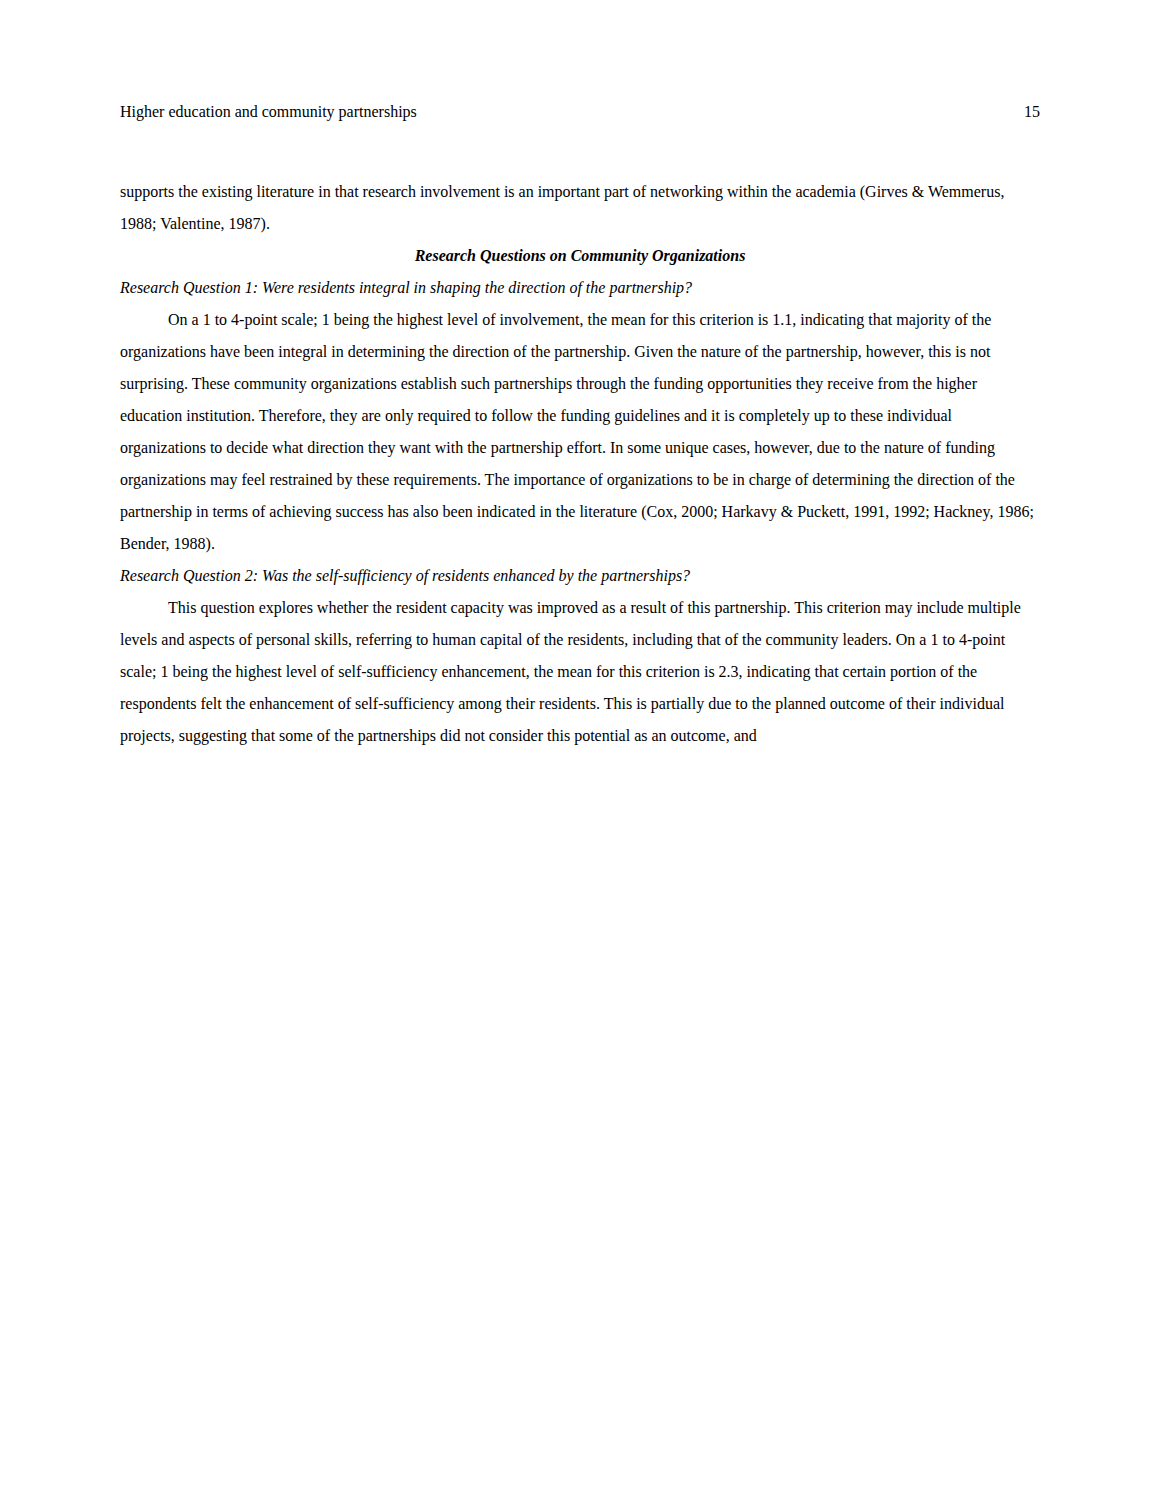Higher education and community partnerships 15
supports the existing literature in that research involvement is an important part of networking within the academia (Girves & Wemmerus, 1988; Valentine, 1987).
Research Questions on Community Organizations
Research Question 1: Were residents integral in shaping the direction of the partnership?
On a 1 to 4-point scale; 1 being the highest level of involvement, the mean for this criterion is 1.1, indicating that majority of the organizations have been integral in determining the direction of the partnership. Given the nature of the partnership, however, this is not surprising. These community organizations establish such partnerships through the funding opportunities they receive from the higher education institution. Therefore, they are only required to follow the funding guidelines and it is completely up to these individual organizations to decide what direction they want with the partnership effort. In some unique cases, however, due to the nature of funding organizations may feel restrained by these requirements. The importance of organizations to be in charge of determining the direction of the partnership in terms of achieving success has also been indicated in the literature (Cox, 2000; Harkavy & Puckett, 1991, 1992; Hackney, 1986; Bender, 1988).
Research Question 2: Was the self-sufficiency of residents enhanced by the partnerships?
This question explores whether the resident capacity was improved as a result of this partnership. This criterion may include multiple levels and aspects of personal skills, referring to human capital of the residents, including that of the community leaders. On a 1 to 4-point scale; 1 being the highest level of self-sufficiency enhancement, the mean for this criterion is 2.3, indicating that certain portion of the respondents felt the enhancement of self-sufficiency among their residents. This is partially due to the planned outcome of their individual projects, suggesting that some of the partnerships did not consider this potential as an outcome, and